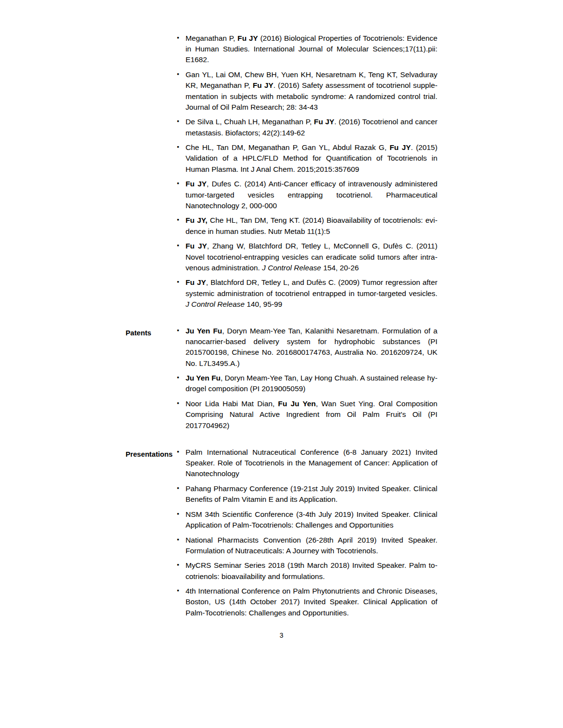Meganathan P, Fu JY (2016) Biological Properties of Tocotrienols: Evidence in Human Studies. International Journal of Molecular Sciences;17(11).pii: E1682.
Gan YL, Lai OM, Chew BH, Yuen KH, Nesaretnam K, Teng KT, Selvaduray KR, Meganathan P, Fu JY. (2016) Safety assessment of tocotrienol supplementation in subjects with metabolic syndrome: A randomized control trial. Journal of Oil Palm Research; 28: 34-43
De Silva L, Chuah LH, Meganathan P, Fu JY. (2016) Tocotrienol and cancer metastasis. Biofactors; 42(2):149-62
Che HL, Tan DM, Meganathan P, Gan YL, Abdul Razak G, Fu JY. (2015) Validation of a HPLC/FLD Method for Quantification of Tocotrienols in Human Plasma. Int J Anal Chem. 2015;2015:357609
Fu JY, Dufes C. (2014) Anti-Cancer efficacy of intravenously administered tumor-targeted vesicles entrapping tocotrienol. Pharmaceutical Nanotechnology 2, 000-000
Fu JY, Che HL, Tan DM, Teng KT. (2014) Bioavailability of tocotrienols: evidence in human studies. Nutr Metab 11(1):5
Fu JY, Zhang W, Blatchford DR, Tetley L, McConnell G, Dufès C. (2011) Novel tocotrienol-entrapping vesicles can eradicate solid tumors after intravenous administration. J Control Release 154, 20-26
Fu JY, Blatchford DR, Tetley L, and Dufès C. (2009) Tumor regression after systemic administration of tocotrienol entrapped in tumor-targeted vesicles. J Control Release 140, 95-99
Patents
Ju Yen Fu, Doryn Meam-Yee Tan, Kalanithi Nesaretnam. Formulation of a nanocarrier-based delivery system for hydrophobic substances (PI 2015700198, Chinese No. 2016800174763, Australia No. 2016209724, UK No. L7L3495.A.)
Ju Yen Fu, Doryn Meam-Yee Tan, Lay Hong Chuah. A sustained release hydrogel composition (PI 2019005059)
Noor Lida Habi Mat Dian, Fu Ju Yen, Wan Suet Ying. Oral Composition Comprising Natural Active Ingredient from Oil Palm Fruit's Oil (PI 2017704962)
Presentations
Palm International Nutraceutical Conference (6-8 January 2021) Invited Speaker. Role of Tocotrienols in the Management of Cancer: Application of Nanotechnology
Pahang Pharmacy Conference (19-21st July 2019) Invited Speaker. Clinical Benefits of Palm Vitamin E and its Application.
NSM 34th Scientific Conference (3-4th July 2019) Invited Speaker. Clinical Application of Palm-Tocotrienols: Challenges and Opportunities
National Pharmacists Convention (26-28th April 2019) Invited Speaker. Formulation of Nutraceuticals: A Journey with Tocotrienols.
MyCRS Seminar Series 2018 (19th March 2018) Invited Speaker. Palm tocotrienols: bioavailability and formulations.
4th International Conference on Palm Phytonutrients and Chronic Diseases, Boston, US (14th October 2017) Invited Speaker. Clinical Application of Palm-Tocotrienols: Challenges and Opportunities.
3